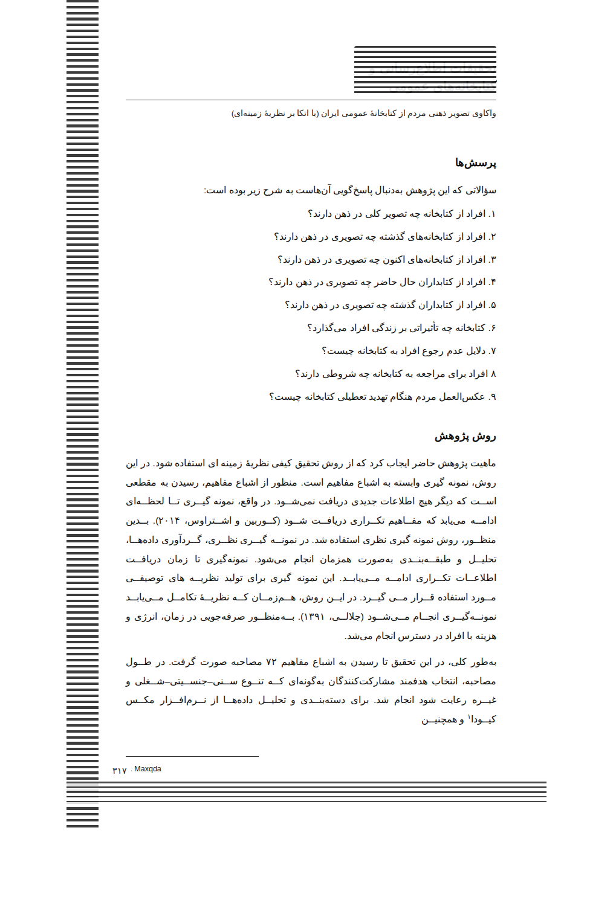تحقیقات اطلاع‌رسانی و کتابخانه‌های عمومی
واکاوی تصویر ذهنی مردم از کتابخانهٔ عمومی ایران (با اتکا بر نظریهٔ زمینه‌ای)
پرسش‌ها
سؤالاتی که این پژوهش به‌دنبال پاسخ‌گویی آن‌هاست به شرح زیر بوده است:
۱. افراد از کتابخانه چه تصویر کلی در ذهن دارند؟
۲. افراد از کتابخانه‌های گذشته چه تصویری در ذهن دارند؟
۳. افراد از کتابخانه‌های اکنون چه تصویری در ذهن دارند؟
۴. افراد از کتابداران حال حاضر چه تصویری در ذهن دارند؟
۵. افراد از کتابداران گذشته چه تصویری در ذهن دارند؟
۶. کتابخانه چه تأثیراتی بر زندگی افراد می‌گذارد؟
۷. دلایل عدم رجوع افراد به کتابخانه چیست؟
۸ افراد برای مراجعه به کتابخانه چه شروطی دارند؟
۹. عکس‌العمل مردم هنگام تهدید تعطیلی کتابخانه چیست؟
روش پژوهش
ماهیت پژوهش حاضر ایجاب کرد که از روش تحقیق کیفی نظریهٔ زمینه ای استفاده شود. در این روش، نمونه گیری وابسته به اشباع مفاهیم است. منظور از اشباع مفاهیم، رسیدن به مقطعی اســت که دیگر هیچ اطلاعات جدیدی دریافت نمی‌شــود. در واقع، نمونه گیــری تــا لحظــه‌ای ادامــه می‌یابد که مفــاهیم تکــراری دریافــت شــود (کــوربین و اشــتراوس، ۲۰۱۴). بــدین منظــور، روش نمونه گیری نظری استفاده شد. در نمونــه گیــری نظــری، گــردآوری داده‌هــا، تحلیــل و طبقــه‌بنــدی به‌صورت همزمان انجام می‌شود. نمونه‌گیری تا زمان دریافــت اطلاعــات تکــراری ادامــه مــی‌یابــد. این نمونه گیری برای تولید نظریــه های توصیفــی مــورد استفاده قــرار مــی گیــرد. در ایــن روش، هــم‌زمــان کــه نظریــهٔ تکامــل مــی‌یابــد نمونــه‌گیــری انجــام مــی‌شــود (جلالــی، ۱۳۹۱). بــه‌منظــور صرفه‌جویی در زمان، انرژی و هزینه با افراد در دسترس انجام می‌شد.
به‌طور کلی، در این تحقیق تا رسیدن به اشباع مفاهیم ۷۲ مصاحبه صورت گرفت. در طــول مصاحبه، انتخاب هدفمند مشارکت‌کنندگان به‌گونه‌ای کــه تنــوع ســنی–جنســیتی–شــغلی و غیــره رعایت شود انجام شد. برای دسته‌بنــدی و تحلیــل داده‌هــا از نــرم‌افــزار مکــس کیــودا۱ و همچنیــن
1. Maxqda
۳۱۷